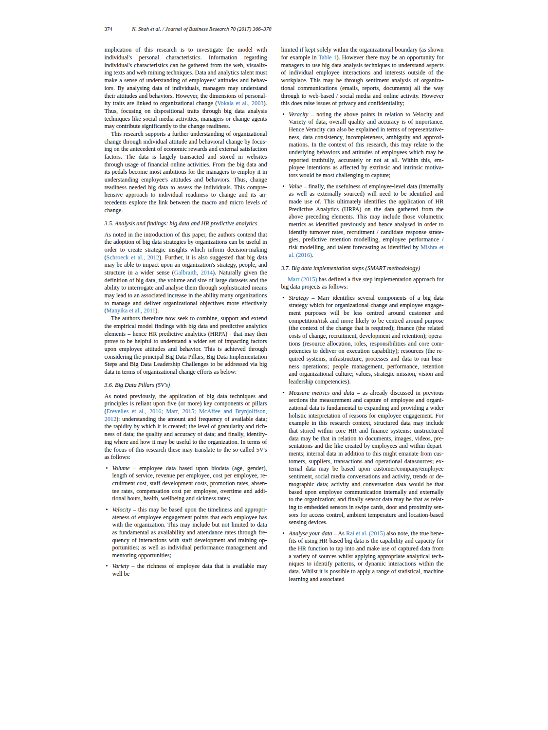374 N. Shah et al. / Journal of Business Research 70 (2017) 366–378
implication of this research is to investigate the model with individual's personal characteristics. Information regarding individual's characteristics can be gathered from the web, visualizing texts and web mining techniques. Data and analytics talent must make a sense of understanding of employees' attitudes and behaviors. By analysing data of individuals, managers may understand their attitudes and behaviors. However, the dimensions of personality traits are linked to organizational change (Vokala et al., 2003). Thus, focusing on dispositional traits through big data analysis techniques like social media activities, managers or change agents may contribute significantly to the change readiness.
This research supports a further understanding of organizational change through individual attitude and behavioral change by focusing on the antecedent of economic rewards and external satisfaction factors. The data is largely transacted and stored in websites through usage of financial online activities. From the big data and its pedals become most ambitious for the managers to employ it in understanding employee's attitudes and behaviors. Thus, change readiness needed big data to assess the individuals. This comprehensive approach to individual readiness to change and its antecedents explore the link between the macro and micro levels of change.
3.5. Analysis and findings: big data and HR predictive analytics
As noted in the introduction of this paper, the authors contend that the adoption of big data strategies by organizations can be useful in order to create strategic insights which inform decision-making (Schroeck et al., 2012). Further, it is also suggested that big data may be able to impact upon an organization's strategy, people, and structure in a wider sense (Galbraith, 2014). Naturally given the definition of big data, the volume and size of large datasets and the ability to interrogate and analyse them through sophisticated means may lead to an associated increase in the ability many organizations to manage and deliver organizational objectives more effectively (Manyika et al., 2011).
The authors therefore now seek to combine, support and extend the empirical model findings with big data and predictive analytics elements – hence HR predictive analytics (HRPA) - that may then prove to be helpful to understand a wider set of impacting factors upon employee attitudes and behavior. This is achieved through considering the principal Big Data Pillars, Big Data Implementation Steps and Big Data Leadership Challenges to be addressed via big data in terms of organizational change efforts as below:
3.6. Big Data Pillars (5V's)
As noted previously, the application of big data techniques and principles is reliant upon five (or more) key components or pillars (Erevelles et al., 2016; Marr, 2015; McAffee and Brynjolffson, 2012): understanding the amount and frequency of available data; the rapidity by which it is created; the level of granularity and richness of data; the quality and accuracy of data; and finally, identifying where and how it may be useful to the organization. In terms of the focus of this research these may translate to the so-called 5V's as follows:
Volume – employee data based upon biodata (age, gender), length of service, revenue per employee, cost per employee, recruitment cost, staff development costs, promotion rates, absentee rates, compensation cost per employee, overtime and additional hours, health, wellbeing and sickness rates;
Velocity – this may be based upon the timeliness and appropriateness of employee engagement points that each employee has with the organization. This may include but not limited to data as fundamental as availability and attendance rates through frequency of interactions with staff development and training opportunities; as well as individual performance management and mentoring opportunities;
Variety – the richness of employee data that is available may well be
limited if kept solely within the organizational boundary (as shown for example in Table 1). However there may be an opportunity for managers to use big data analysis techniques to understand aspects of individual employee interactions and interests outside of the workplace. This may be through sentiment analysis of organizational communications (emails, reports, documents) all the way through to web-based / social media and online activity. However this does raise issues of privacy and confidentiality;
Veracity – noting the above points in relation to Velocity and Variety of data, overall quality and accuracy is of importance. Hence Veracity can also be explained in terms of representativeness, data consistency, incompleteness, ambiguity and approximations. In the context of this research, this may relate to the underlying behaviors and attitudes of employees which may be reported truthfully, accurately or not at all. Within this, employee intentions as affected by extrinsic and intrinsic motivators would be most challenging to capture;
Value – finally, the usefulness of employee-level data (internally as well as externally sourced) will need to be identified and made use of. This ultimately identifies the application of HR Predictive Analytics (HRPA) on the data gathered from the above preceding elements. This may include those volumetric metrics as identified previously and hence analysed in order to identify turnover rates, recruitment / candidate response strategies, predictive retention modelling, employee performance / risk modelling, and talent forecasting as identified by Mishra et al. (2016).
3.7. Big data implementation steps (SMART methodology)
Marr (2015) has defined a five step implementation approach for big data projects as follows:
Strategy – Marr identifies several components of a big data strategy which for organizational change and employee engagement purposes will be less centred around customer and competition/risk and more likely to be centred around purpose (the context of the change that is required); finance (the related costs of change, recruitment, development and retention); operations (resource allocation, roles, responsibilities and core competencies to deliver on execution capability); resources (the required systems, infrastructure, processes and data to run business operations; people management, performance, retention and organizational culture; values, strategic mission, vision and leadership competencies).
Measure metrics and data – as already discussed in previous sections the measurement and capture of employee and organizational data is fundamental to expanding and providing a wider holistic interpretation of reasons for employee engagement. For example in this research context, structured data may include that stored within core HR and finance systems; unstructured data may be that in relation to documents, images, videos, presentations and the like created by employees and within departments; internal data in addition to this might emanate from customers, suppliers, transactions and operational datasources; external data may be based upon customer/company/employee sentiment, social media conversations and activity, trends or demographic data; activity and conversation data would be that based upon employee communication internally and externally to the organization; and finally sensor data may be that as relating to embedded sensors in swipe cards, door and proximity sensors for access control, ambient temperature and location-based sensing devices.
Analyse your data – As Rai et al. (2015) also note, the true benefits of using HR-based big data is the capability and capacity for the HR function to tap into and make use of captured data from a variety of sources whilst applying appropriate analytical techniques to identify patterns, or dynamic interactions within the data. Whilst it is possible to apply a range of statistical, machine learning and associated